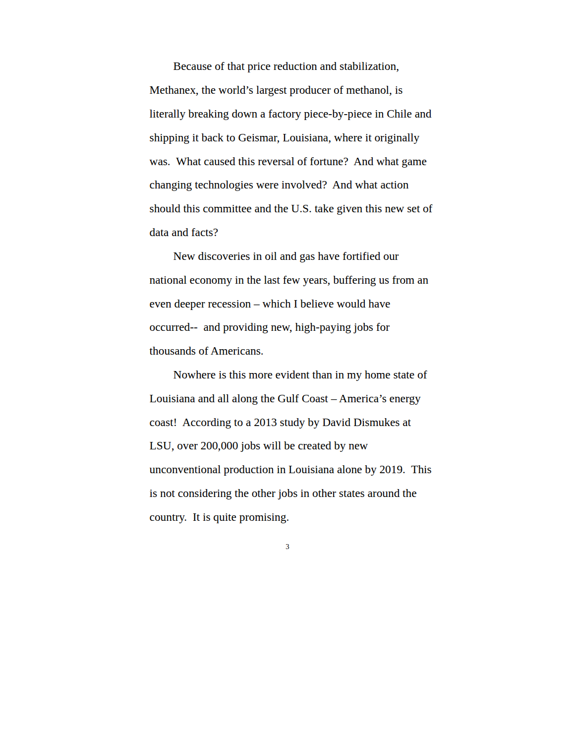Because of that price reduction and stabilization, Methanex, the world’s largest producer of methanol, is literally breaking down a factory piece-by-piece in Chile and shipping it back to Geismar, Louisiana, where it originally was. What caused this reversal of fortune? And what game changing technologies were involved? And what action should this committee and the U.S. take given this new set of data and facts?
New discoveries in oil and gas have fortified our national economy in the last few years, buffering us from an even deeper recession – which I believe would have occurred-- and providing new, high-paying jobs for thousands of Americans.
Nowhere is this more evident than in my home state of Louisiana and all along the Gulf Coast – America’s energy coast! According to a 2013 study by David Dismukes at LSU, over 200,000 jobs will be created by new unconventional production in Louisiana alone by 2019. This is not considering the other jobs in other states around the country. It is quite promising.
3